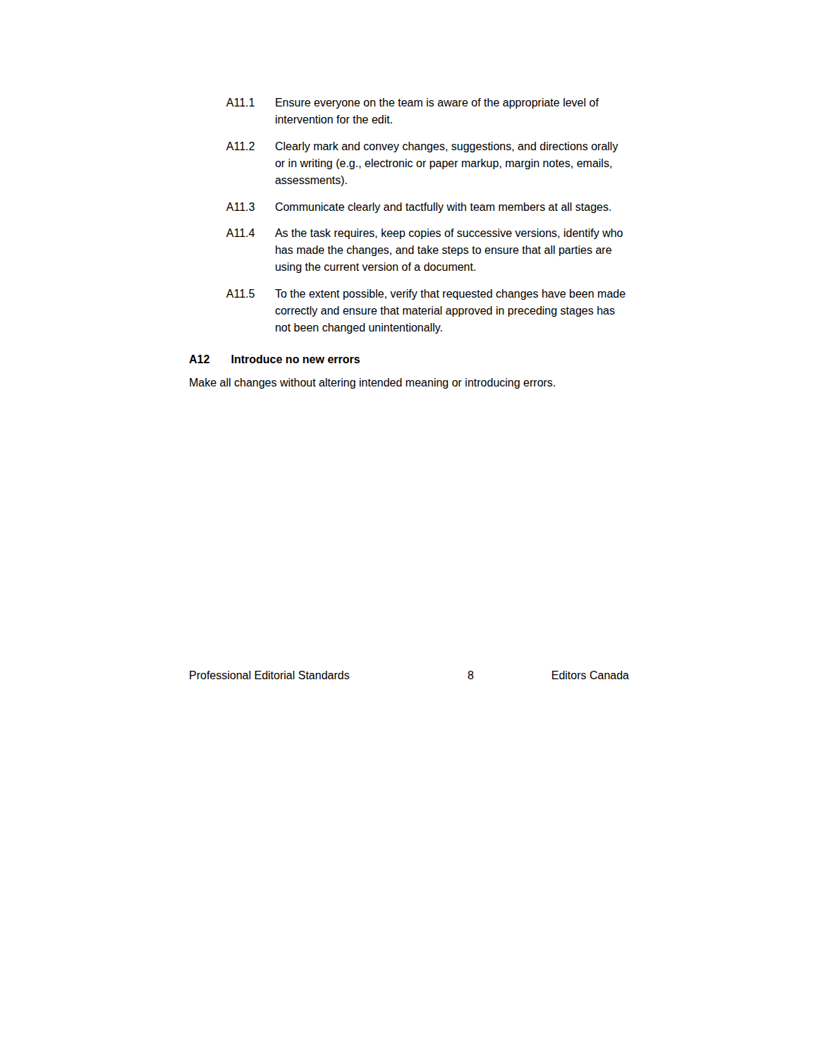A11.1
Ensure everyone on the team is aware of the appropriate level of intervention for the edit.
A11.2
Clearly mark and convey changes, suggestions, and directions orally or in writing (e.g., electronic or paper markup, margin notes, emails, assessments).
A11.3
Communicate clearly and tactfully with team members at all stages.
A11.4
As the task requires, keep copies of successive versions, identify who has made the changes, and take steps to ensure that all parties are using the current version of a document.
A11.5
To the extent possible, verify that requested changes have been made correctly and ensure that material approved in preceding stages has not been changed unintentionally.
A12 Introduce no new errors
Make all changes without altering intended meaning or introducing errors.
Professional Editorial Standards
8
Editors Canada